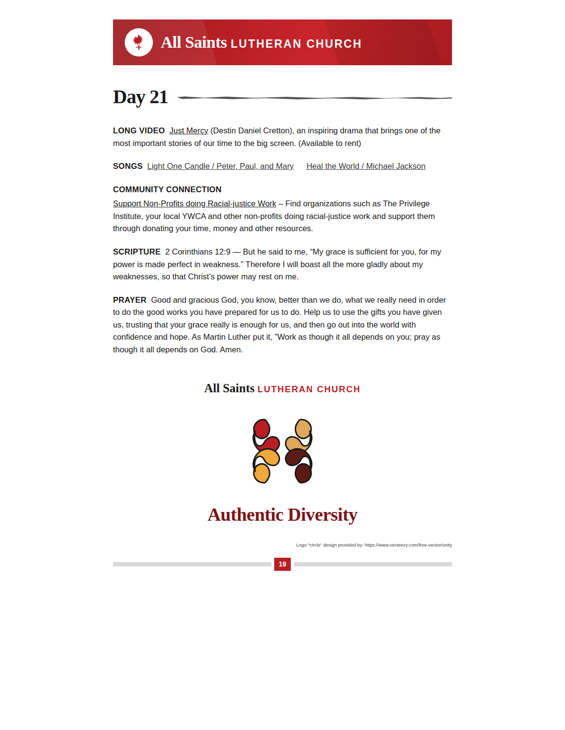All Saints LUTHERAN CHURCH
Day 21
LONG VIDEO Just Mercy (Destin Daniel Cretton), an inspiring drama that brings one of the most important stories of our time to the big screen. (Available to rent)
SONGS Light One Candle / Peter, Paul, and Mary Heal the World / Michael Jackson
COMMUNITY CONNECTION
Support Non-Profits doing Racial-justice Work – Find organizations such as The Privilege Institute, your local YWCA and other non-profits doing racial-justice work and support them through donating your time, money and other resources.
SCRIPTURE 2 Corinthians 12:9 — But he said to me, “My grace is sufficient for you, for my power is made perfect in weakness.” Therefore I will boast all the more gladly about my weaknesses, so that Christ’s power may rest on me.
PRAYER Good and gracious God, you know, better than we do, what we really need in order to do the good works you have prepared for us to do. Help us to use the gifts you have given us, trusting that your grace really is enough for us, and then go out into the world with confidence and hope. As Martin Luther put it, ”Work as though it all depends on you; pray as though it all depends on God. Amen.
All SaintsLUTHERAN CHURCH
Authentic Diversity
Logo "circle" design provided by: https://www.vecteezy.com/free-vector/unity
19